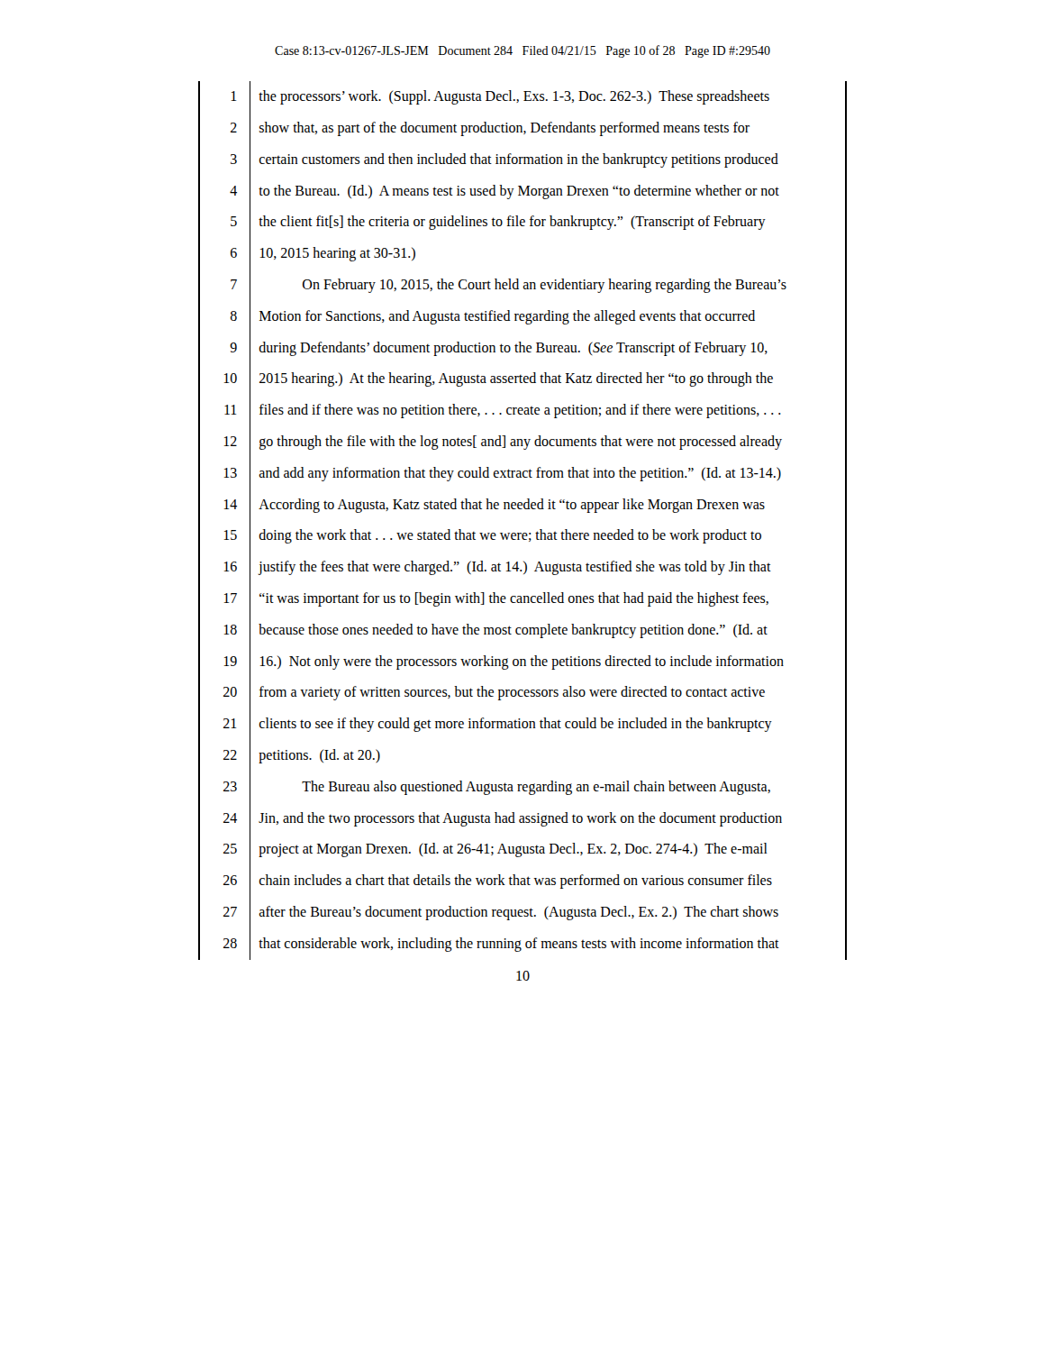Case 8:13-cv-01267-JLS-JEM Document 284 Filed 04/21/15 Page 10 of 28 Page ID #:29540
| 1 | the processors’ work. (Suppl. Augusta Decl., Exs. 1-3, Doc. 262-3.) These spreadsheets |
| 2 | show that, as part of the document production, Defendants performed means tests for |
| 3 | certain customers and then included that information in the bankruptcy petitions produced |
| 4 | to the Bureau. (Id.) A means test is used by Morgan Drexen “to determine whether or not |
| 5 | the client fit[s] the criteria or guidelines to file for bankruptcy.” (Transcript of February |
| 6 | 10, 2015 hearing at 30-31.) |
| 7 | On February 10, 2015, the Court held an evidentiary hearing regarding the Bureau’s |
| 8 | Motion for Sanctions, and Augusta testified regarding the alleged events that occurred |
| 9 | during Defendants’ document production to the Bureau. ( See Transcript of February 10, |
| 10 | 2015 hearing.) At the hearing, Augusta asserted that Katz directed her “to go through the |
| 11 | files and if there was no petition there, . . . create a petition; and if there were petitions, . . . |
| 12 | go through the file with the log notes[ and] any documents that were not processed already |
| 13 | and add any information that they could extract from that into the petition.” (Id. at 13-14.) |
| 14 | According to Augusta, Katz stated that he needed it “to appear like Morgan Drexen was |
| 15 | doing the work that . . . we stated that we were; that there needed to be work product to |
| 16 | justify the fees that were charged.” (Id. at 14.) Augusta testified she was told by Jin that |
| 17 | “it was important for us to [begin with] the cancelled ones that had paid the highest fees, |
| 18 | because those ones needed to have the most complete bankruptcy petition done.” (Id. at |
| 19 | 16.) Not only were the processors working on the petitions directed to include information |
| 20 | from a variety of written sources, but the processors also were directed to contact active |
| 21 | clients to see if they could get more information that could be included in the bankruptcy |
| 22 | petitions. (Id. at 20.) |
| 23 | The Bureau also questioned Augusta regarding an e-mail chain between Augusta, |
| 24 | Jin, and the two processors that Augusta had assigned to work on the document production |
| 25 | project at Morgan Drexen. (Id. at 26-41; Augusta Decl., Ex. 2, Doc. 274-4.) The e-mail |
| 26 | chain includes a chart that details the work that was performed on various consumer files |
| 27 | after the Bureau’s document production request. (Augusta Decl., Ex. 2.) The chart shows |
| 28 | that considerable work, including the running of means tests with income information that |
10